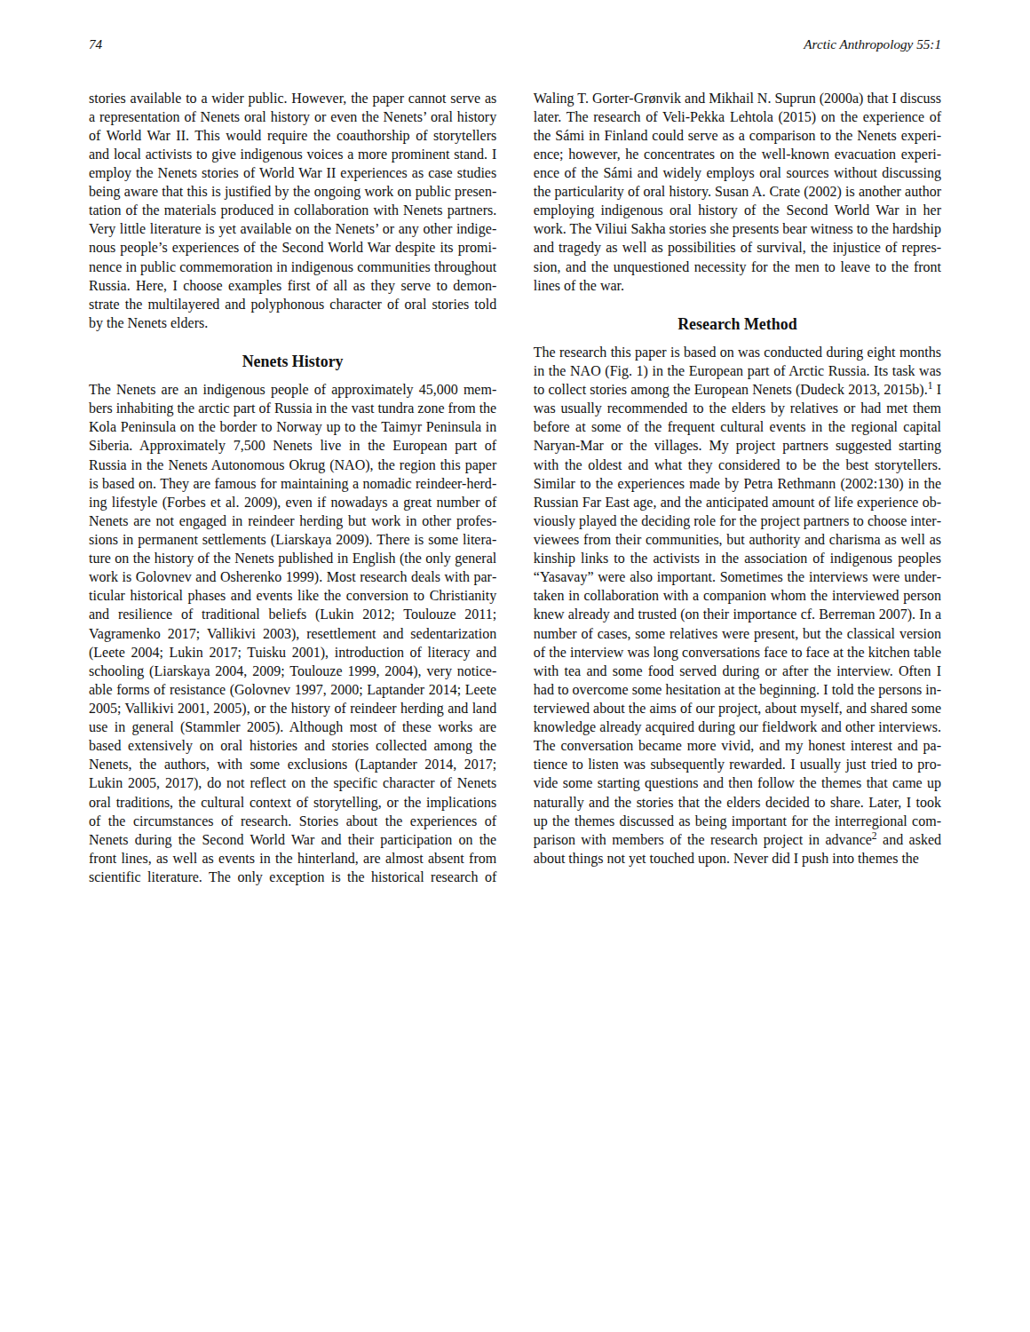74 Arctic Anthropology 55:1
stories available to a wider public. However, the paper cannot serve as a representation of Nenets oral history or even the Nenets’ oral history of World War II. This would require the coauthorship of storytellers and local activists to give indigenous voices a more prominent stand. I employ the Nenets stories of World War II experiences as case studies being aware that this is justified by the ongoing work on public presentation of the materials produced in collaboration with Nenets partners. Very little literature is yet available on the Nenets’ or any other indigenous people’s experiences of the Second World War despite its prominence in public commemoration in indigenous communities throughout Russia. Here, I choose examples first of all as they serve to demonstrate the multilayered and polyphonous character of oral stories told by the Nenets elders.
Nenets History
The Nenets are an indigenous people of approximately 45,000 members inhabiting the arctic part of Russia in the vast tundra zone from the Kola Peninsula on the border to Norway up to the Taimyr Peninsula in Siberia. Approximately 7,500 Nenets live in the European part of Russia in the Nenets Autonomous Okrug (NAO), the region this paper is based on. They are famous for maintaining a nomadic reindeer-herding lifestyle (Forbes et al. 2009), even if nowadays a great number of Nenets are not engaged in reindeer herding but work in other professions in permanent settlements (Liarskaya 2009). There is some literature on the history of the Nenets published in English (the only general work is Golovnev and Osherenko 1999). Most research deals with particular historical phases and events like the conversion to Christianity and resilience of traditional beliefs (Lukin 2012; Toulouze 2011; Vagramenko 2017; Vallikivi 2003), resettlement and sedentarization (Leete 2004; Lukin 2017; Tuisku 2001), introduction of literacy and schooling (Liarskaya 2004, 2009; Toulouze 1999, 2004), very noticeable forms of resistance (Golovnev 1997, 2000; Laptander 2014; Leete 2005; Vallikivi 2001, 2005), or the history of reindeer herding and land use in general (Stammler 2005). Although most of these works are based extensively on oral histories and stories collected among the Nenets, the authors, with some exclusions (Laptander 2014, 2017; Lukin 2005, 2017), do not reflect on the specific character of Nenets oral traditions, the cultural context of storytelling, or the implications of the circumstances of research. Stories about the experiences of Nenets during the Second World War and their participation on the front lines, as well as events in the hinterland, are almost absent from scientific literature. The only exception is the historical research of Waling T. Gorter-Grønvik and Mikhail N. Suprun (2000a) that I discuss later. The research of Veli-Pekka Lehtola (2015) on the experience of the Sámi in Finland could serve as a comparison to the Nenets experience; however, he concentrates on the well-known evacuation experience of the Sámi and widely employs oral sources without discussing the particularity of oral history. Susan A. Crate (2002) is another author employing indigenous oral history of the Second World War in her work. The Viliui Sakha stories she presents bear witness to the hardship and tragedy as well as possibilities of survival, the injustice of repression, and the unquestioned necessity for the men to leave to the front lines of the war.
Research Method
The research this paper is based on was conducted during eight months in the NAO (Fig. 1) in the European part of Arctic Russia. Its task was to collect stories among the European Nenets (Dudeck 2013, 2015b).1 I was usually recommended to the elders by relatives or had met them before at some of the frequent cultural events in the regional capital Naryan-Mar or the villages. My project partners suggested starting with the oldest and what they considered to be the best storytellers. Similar to the experiences made by Petra Rethmann (2002:130) in the Russian Far East age, and the anticipated amount of life experience obviously played the deciding role for the project partners to choose interviewees from their communities, but authority and charisma as well as kinship links to the activists in the association of indigenous peoples “Yasavay” were also important. Sometimes the interviews were undertaken in collaboration with a companion whom the interviewed person knew already and trusted (on their importance cf. Berreman 2007). In a number of cases, some relatives were present, but the classical version of the interview was long conversations face to face at the kitchen table with tea and some food served during or after the interview. Often I had to overcome some hesitation at the beginning. I told the persons interviewed about the aims of our project, about myself, and shared some knowledge already acquired during our fieldwork and other interviews. The conversation became more vivid, and my honest interest and patience to listen was subsequently rewarded. I usually just tried to provide some starting questions and then follow the themes that came up naturally and the stories that the elders decided to share. Later, I took up the themes discussed as being important for the interregional comparison with members of the research project in advance2 and asked about things not yet touched upon. Never did I push into themes the